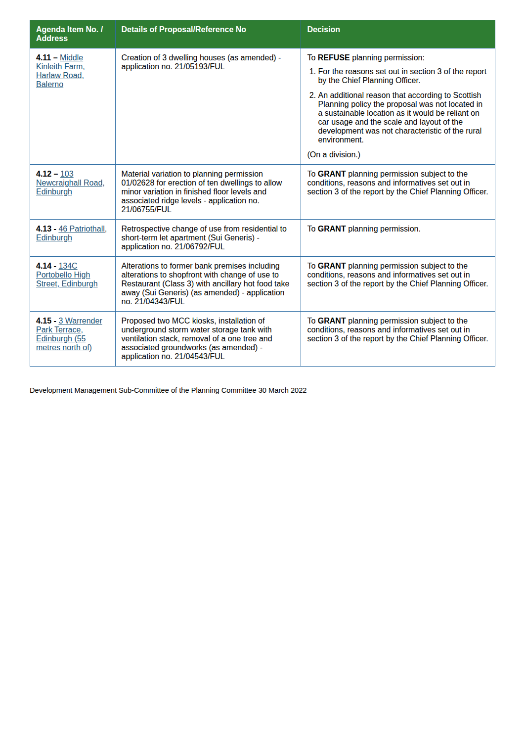| Agenda Item No. / Address | Details of Proposal/Reference No | Decision |
| --- | --- | --- |
| 4.11 – Middle Kinleith Farm, Harlaw Road, Balerno | Creation of 3 dwelling houses (as amended) - application no. 21/05193/FUL | To REFUSE planning permission: For the reasons set out in section 3 of the report by the Chief Planning Officer. An additional reason that according to Scottish Planning policy the proposal was not located in a sustainable location as it would be reliant on car usage and the scale and layout of the development was not characteristic of the rural environment. (On a division.) |
| 4.12 – 103 Newcraighall Road, Edinburgh | Material variation to planning permission 01/02628 for erection of ten dwellings to allow minor variation in finished floor levels and associated ridge levels - application no. 21/06755/FUL | To GRANT planning permission subject to the conditions, reasons and informatives set out in section 3 of the report by the Chief Planning Officer. |
| 4.13 - 46 Patriothall, Edinburgh | Retrospective change of use from residential to short-term let apartment (Sui Generis) - application no. 21/06792/FUL | To GRANT planning permission. |
| 4.14 - 134C Portobello High Street, Edinburgh | Alterations to former bank premises including alterations to shopfront with change of use to Restaurant (Class 3) with ancillary hot food take away (Sui Generis) (as amended) - application no. 21/04343/FUL | To GRANT planning permission subject to the conditions, reasons and informatives set out in section 3 of the report by the Chief Planning Officer. |
| 4.15 - 3 Warrender Park Terrace, Edinburgh (55 metres north of) | Proposed two MCC kiosks, installation of underground storm water storage tank with ventilation stack, removal of a one tree and associated groundworks (as amended) - application no. 21/04543/FUL | To GRANT planning permission subject to the conditions, reasons and informatives set out in section 3 of the report by the Chief Planning Officer. |
Development Management Sub-Committee of the Planning Committee 30 March 2022